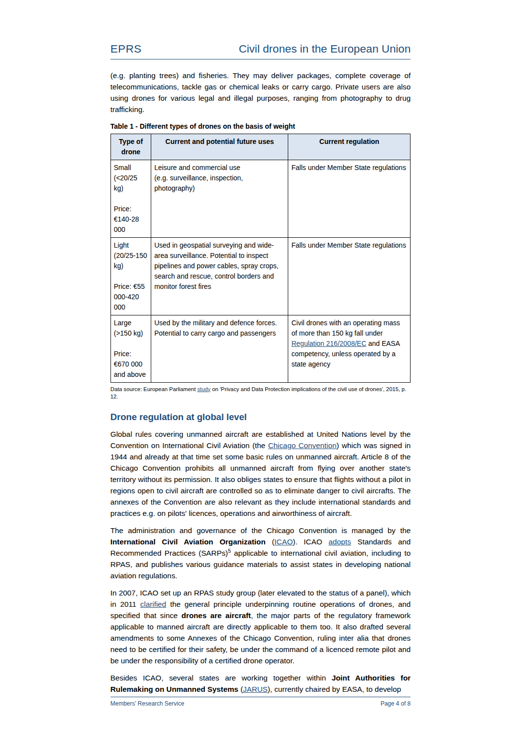EPRS
Civil drones in the European Union
(e.g. planting trees) and fisheries. They may deliver packages, complete coverage of telecommunications, tackle gas or chemical leaks or carry cargo. Private users are also using drones for various legal and illegal purposes, ranging from photography to drug trafficking.
Table 1 - Different types of drones on the basis of weight
| Type of drone | Current and potential future uses | Current regulation |
| --- | --- | --- |
| Small (<20/25 kg) Price: €140-28 000 | Leisure and commercial use (e.g. surveillance, inspection, photography) | Falls under Member State regulations |
| Light (20/25-150 kg) Price: €55 000-420 000 | Used in geospatial surveying and wide-area surveillance. Potential to inspect pipelines and power cables, spray crops, search and rescue, control borders and monitor forest fires | Falls under Member State regulations |
| Large (>150 kg) Price: €670 000 and above | Used by the military and defence forces. Potential to carry cargo and passengers | Civil drones with an operating mass of more than 150 kg fall under Regulation 216/2008/EC and EASA competency, unless operated by a state agency |
Data source: European Parliament study on 'Privacy and Data Protection implications of the civil use of drones', 2015, p. 12.
Drone regulation at global level
Global rules covering unmanned aircraft are established at United Nations level by the Convention on International Civil Aviation (the Chicago Convention) which was signed in 1944 and already at that time set some basic rules on unmanned aircraft. Article 8 of the Chicago Convention prohibits all unmanned aircraft from flying over another state's territory without its permission. It also obliges states to ensure that flights without a pilot in regions open to civil aircraft are controlled so as to eliminate danger to civil aircrafts. The annexes of the Convention are also relevant as they include international standards and practices e.g. on pilots' licences, operations and airworthiness of aircraft.
The administration and governance of the Chicago Convention is managed by the International Civil Aviation Organization (ICAO). ICAO adopts Standards and Recommended Practices (SARPs)5 applicable to international civil aviation, including to RPAS, and publishes various guidance materials to assist states in developing national aviation regulations.
In 2007, ICAO set up an RPAS study group (later elevated to the status of a panel), which in 2011 clarified the general principle underpinning routine operations of drones, and specified that since drones are aircraft, the major parts of the regulatory framework applicable to manned aircraft are directly applicable to them too. It also drafted several amendments to some Annexes of the Chicago Convention, ruling inter alia that drones need to be certified for their safety, be under the command of a licenced remote pilot and be under the responsibility of a certified drone operator.
Besides ICAO, several states are working together within Joint Authorities for Rulemaking on Unmanned Systems (JARUS), currently chaired by EASA, to develop
Members' Research Service
Page 4 of 8